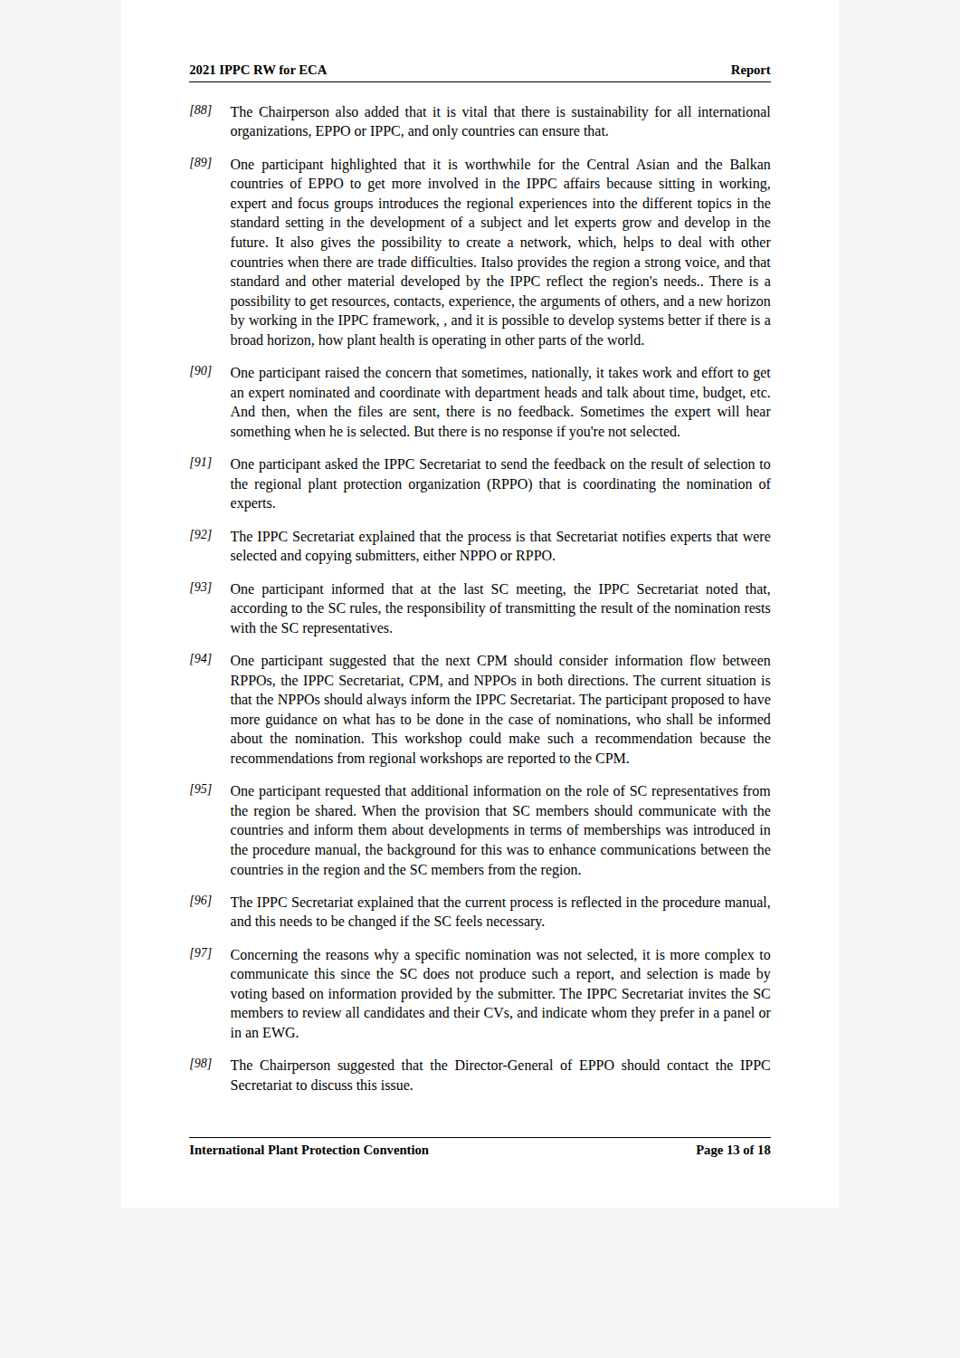2021 IPPC RW for ECA
Report
The Chairperson also added that it is vital that there is sustainability for all international organizations, EPPO or IPPC, and only countries can ensure that.
One participant highlighted that it is worthwhile for the Central Asian and the Balkan countries of EPPO to get more involved in the IPPC affairs because sitting in working, expert and focus groups introduces the regional experiences into the different topics in the standard setting in the development of a subject and let experts grow and develop in the future. It also gives the possibility to create a network, which, helps to deal with other countries when there are trade difficulties. Italso provides the region a strong voice, and that standard and other material developed by the IPPC reflect the region's needs.. There is a possibility to get resources, contacts, experience, the arguments of others, and a new horizon by working in the IPPC framework, , and it is possible to develop systems better if there is a broad horizon, how plant health is operating in other parts of the world.
One participant raised the concern that sometimes, nationally, it takes work and effort to get an expert nominated and coordinate with department heads and talk about time, budget, etc. And then, when the files are sent, there is no feedback. Sometimes the expert will hear something when he is selected. But there is no response if you're not selected.
One participant asked the IPPC Secretariat to send the feedback on the result of selection to the regional plant protection organization (RPPO) that is coordinating the nomination of experts.
The IPPC Secretariat explained that the process is that Secretariat notifies experts that were selected and copying submitters, either NPPO or RPPO.
One participant informed that at the last SC meeting, the IPPC Secretariat noted that, according to the SC rules, the responsibility of transmitting the result of the nomination rests with the SC representatives.
One participant suggested that the next CPM should consider information flow between RPPOs, the IPPC Secretariat, CPM, and NPPOs in both directions. The current situation is that the NPPOs should always inform the IPPC Secretariat. The participant proposed to have more guidance on what has to be done in the case of nominations, who shall be informed about the nomination. This workshop could make such a recommendation because the recommendations from regional workshops are reported to the CPM.
One participant requested that additional information on the role of SC representatives from the region be shared. When the provision that SC members should communicate with the countries and inform them about developments in terms of memberships was introduced in the procedure manual, the background for this was to enhance communications between the countries in the region and the SC members from the region.
The IPPC Secretariat explained that the current process is reflected in the procedure manual, and this needs to be changed if the SC feels necessary.
Concerning the reasons why a specific nomination was not selected, it is more complex to communicate this since the SC does not produce such a report, and selection is made by voting based on information provided by the submitter. The IPPC Secretariat invites the SC members to review all candidates and their CVs, and indicate whom they prefer in a panel or in an EWG.
The Chairperson suggested that the Director-General of EPPO should contact the IPPC Secretariat to discuss this issue.
International Plant Protection Convention
Page 13 of 18